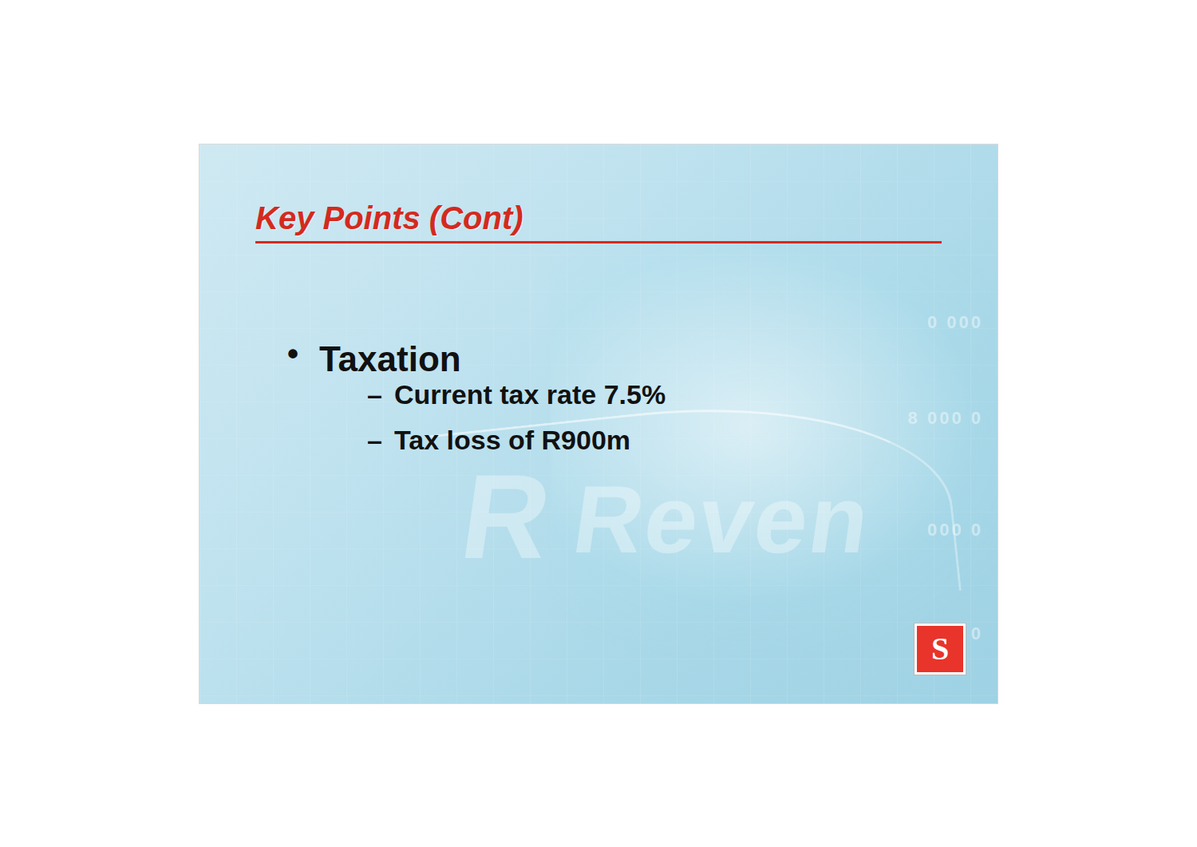R
Reven
0 000
8 000 0
000 0
000 0
Key Points (Cont)
Taxation
Current tax rate 7.5%
Tax loss of R900m
S